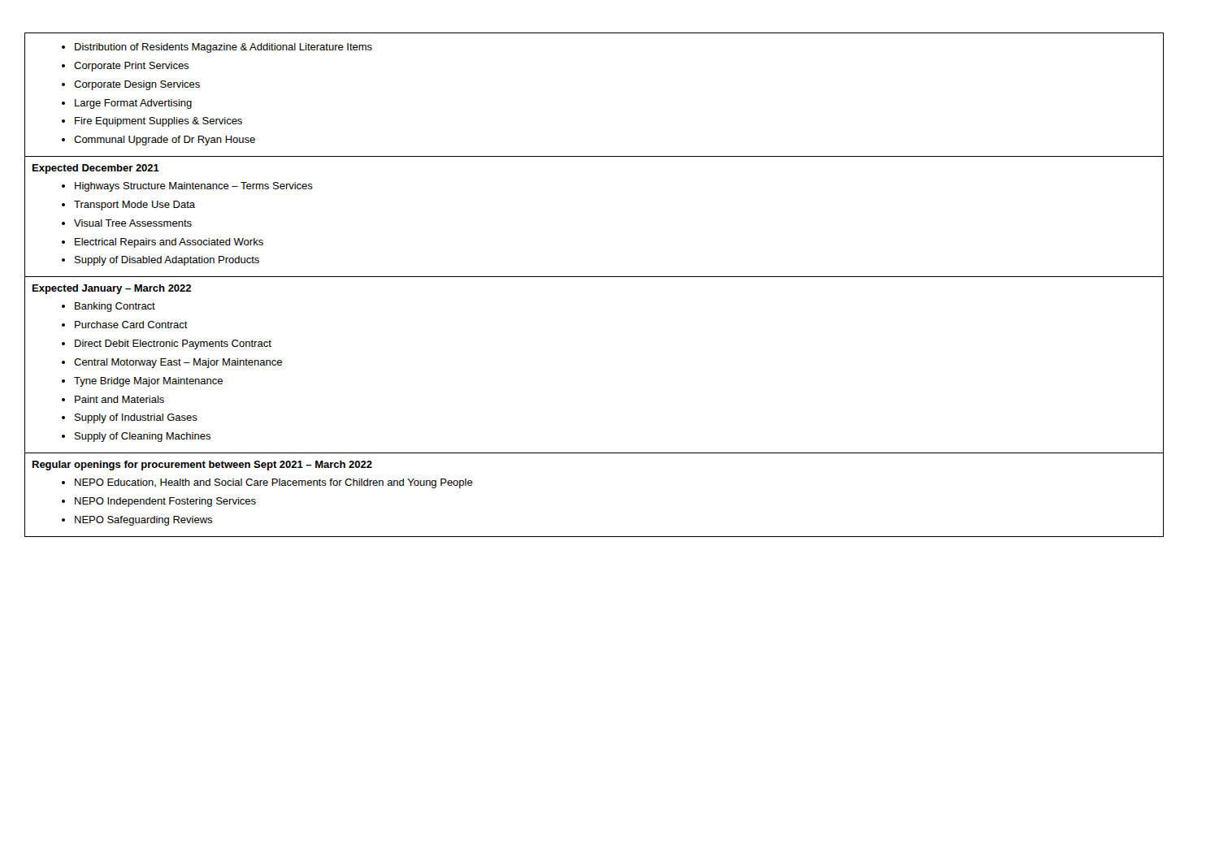Distribution of Residents Magazine & Additional Literature Items
Corporate Print Services
Corporate Design Services
Large Format Advertising
Fire Equipment Supplies & Services
Communal Upgrade of Dr Ryan House
Expected December 2021
Highways Structure Maintenance – Terms Services
Transport Mode Use Data
Visual Tree Assessments
Electrical Repairs and Associated Works
Supply of Disabled Adaptation Products
Expected January – March 2022
Banking Contract
Purchase Card Contract
Direct Debit Electronic Payments Contract
Central Motorway East – Major Maintenance
Tyne Bridge Major Maintenance
Paint and Materials
Supply of Industrial Gases
Supply of Cleaning Machines
Regular openings for procurement between Sept 2021 – March 2022
NEPO Education, Health and Social Care Placements for Children and Young People
NEPO Independent Fostering Services
NEPO Safeguarding Reviews